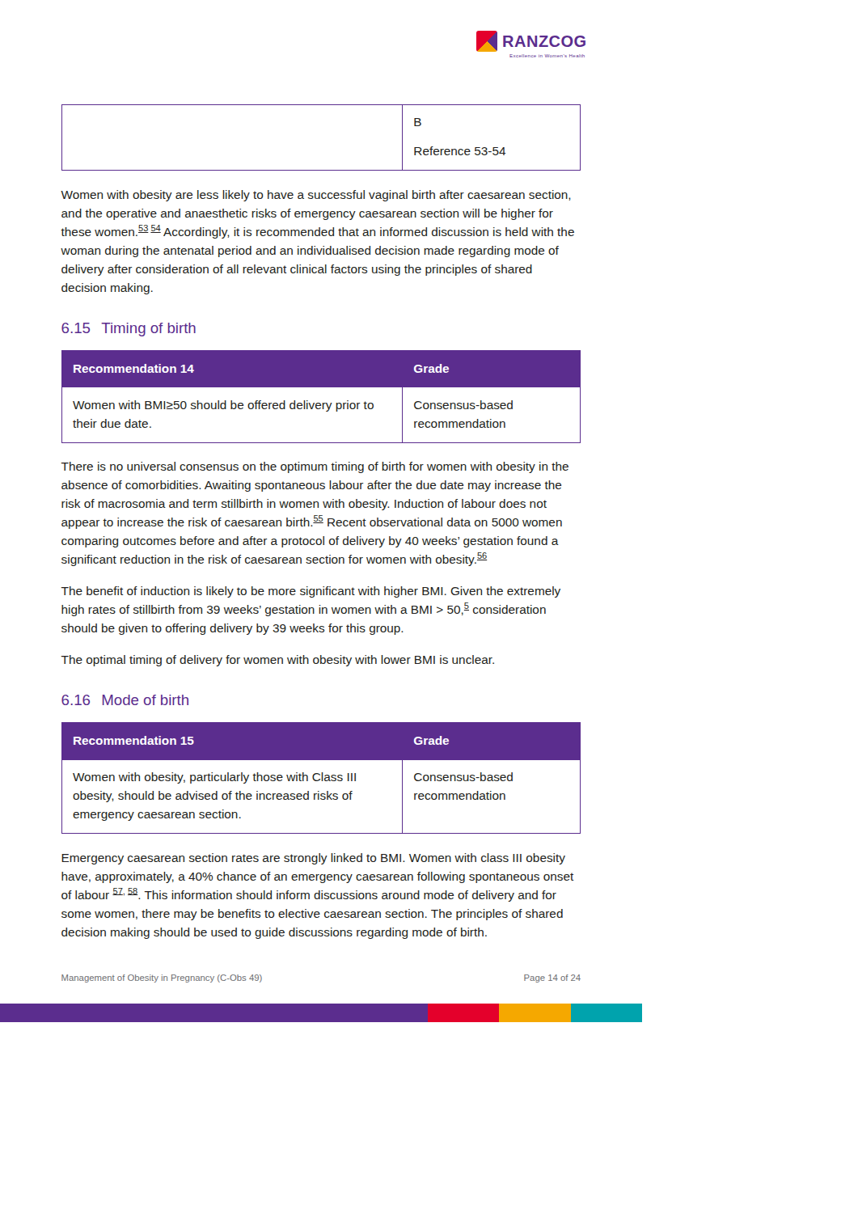RANZCOG Excellence in Women's Health
| | B Reference 53-54 |
Women with obesity are less likely to have a successful vaginal birth after caesarean section, and the operative and anaesthetic risks of emergency caesarean section will be higher for these women.53 54 Accordingly, it is recommended that an informed discussion is held with the woman during the antenatal period and an individualised decision made regarding mode of delivery after consideration of all relevant clinical factors using the principles of shared decision making.
6.15 Timing of birth
| Recommendation 14 | Grade |
| --- | --- |
| Women with BMI≥50 should be offered delivery prior to their due date. | Consensus-based recommendation |
There is no universal consensus on the optimum timing of birth for women with obesity in the absence of comorbidities. Awaiting spontaneous labour after the due date may increase the risk of macrosomia and term stillbirth in women with obesity. Induction of labour does not appear to increase the risk of caesarean birth.55 Recent observational data on 5000 women comparing outcomes before and after a protocol of delivery by 40 weeks’ gestation found a significant reduction in the risk of caesarean section for women with obesity.56
The benefit of induction is likely to be more significant with higher BMI. Given the extremely high rates of stillbirth from 39 weeks’ gestation in women with a BMI > 50,5 consideration should be given to offering delivery by 39 weeks for this group.
The optimal timing of delivery for women with obesity with lower BMI is unclear.
6.16 Mode of birth
| Recommendation 15 | Grade |
| --- | --- |
| Women with obesity, particularly those with Class III obesity, should be advised of the increased risks of emergency caesarean section. | Consensus-based recommendation |
Emergency caesarean section rates are strongly linked to BMI. Women with class III obesity have, approximately, a 40% chance of an emergency caesarean following spontaneous onset of labour 57, 58. This information should inform discussions around mode of delivery and for some women, there may be benefits to elective caesarean section. The principles of shared decision making should be used to guide discussions regarding mode of birth.
Management of Obesity in Pregnancy (C-Obs 49) Page 14 of 24